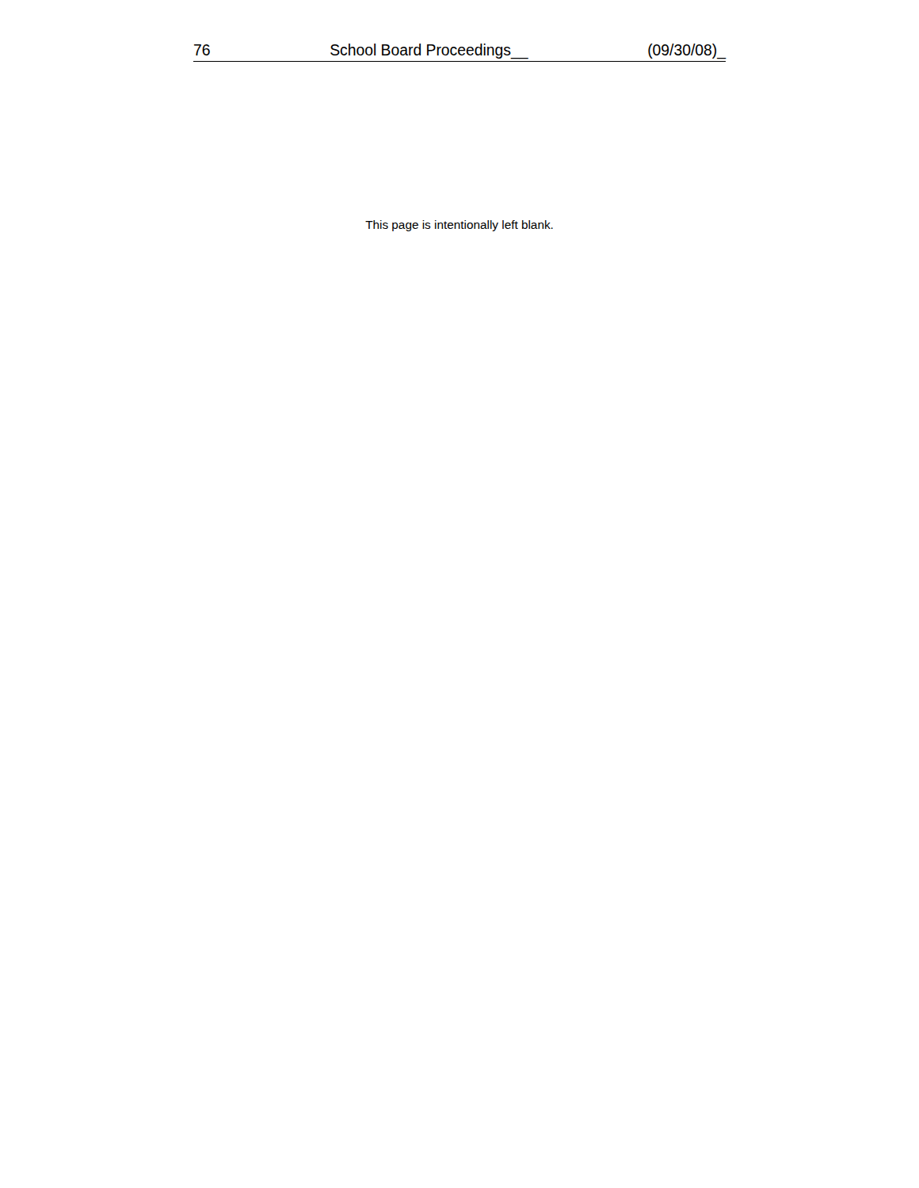76 School Board Proceedings__ (09/30/08)_
This page is intentionally left blank.